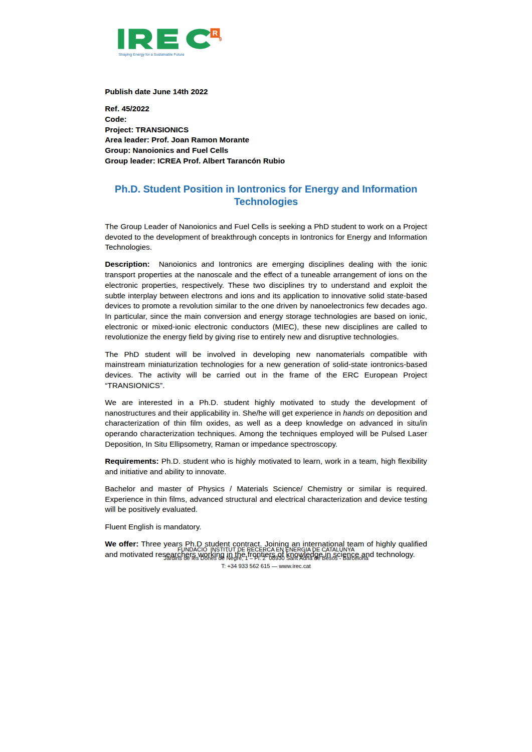R 9 Shaping Energy for a Sustainable Future
Publish date June 14th 2022
Ref. 45/2022
Code:
Project: TRANSIONICS
Area leader: Prof. Joan Ramon Morante
Group: Nanoionics and Fuel Cells
Group leader: ICREA Prof. Albert Tarancón Rubio
Ph.D. Student Position in Iontronics for Energy and Information
Technologies
The Group Leader of Nanoionics and Fuel Cells is seeking a PhD student to work on a Project devoted to the development of breakthrough concepts in Iontronics for Energy and Information Technologies.
Description: Nanoionics and Iontronics are emerging disciplines dealing with the ionic transport properties at the nanoscale and the effect of a tuneable arrangement of ions on the electronic properties, respectively. These two disciplines try to understand and exploit the subtle interplay between electrons and ions and its application to innovative solid state-based devices to promote a revolution similar to the one driven by nanoelectronics few decades ago. In particular, since the main conversion and energy storage technologies are based on ionic, electronic or mixed-ionic electronic conductors (MIEC), these new disciplines are called to revolutionize the energy field by giving rise to entirely new and disruptive technologies.
The PhD student will be involved in developing new nanomaterials compatible with mainstream miniaturization technologies for a new generation of solid-state iontronics-based devices. The activity will be carried out in the frame of the ERC European Project “TRANSIONICS”.
We are interested in a Ph.D. student highly motivated to study the development of nanostructures and their applicability in. She/he will get experience in hands on deposition and characterization of thin film oxides, as well as a deep knowledge on advanced in situ/in operando characterization techniques. Among the techniques employed will be Pulsed Laser Deposition, In Situ Ellipsometry, Raman or impedance spectroscopy.
Requirements: Ph.D. student who is highly motivated to learn, work in a team, high flexibility and initiative and ability to innovate.
Bachelor and master of Physics / Materials Science/ Chemistry or similar is required. Experience in thin films, advanced structural and electrical characterization and device testing will be positively evaluated.
Fluent English is mandatory.
We offer: Three years Ph.D student contract. Joining an international team of highly qualified and motivated researchers working in the frontiers of knowledge in science and technology.
FUNDACIÓ INSTITUT DE RECERCA EN ENERGIA DE CATALUNYA
Jardins de les Dones de Negre, 1 – Pl. 2 08930 Sant Adrià de Besòs - Barcelona
T: +34 933 562 615 — www.irec.cat